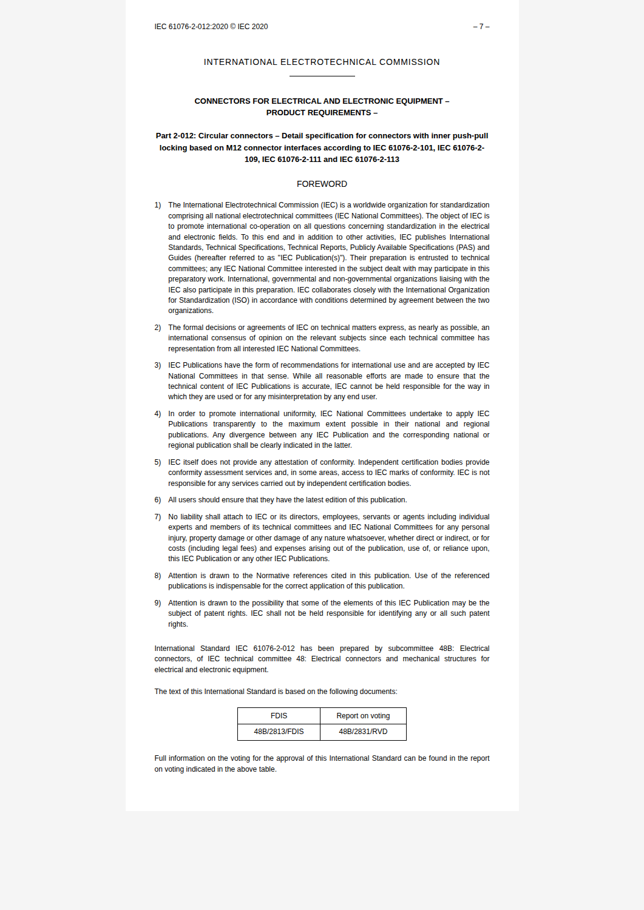IEC 61076-2-012:2020 © IEC 2020 – 7 –
INTERNATIONAL ELECTROTECHNICAL COMMISSION
CONNECTORS FOR ELECTRICAL AND ELECTRONIC EQUIPMENT –
PRODUCT REQUIREMENTS –
Part 2-012: Circular connectors – Detail specification for connectors with inner push-pull locking based on M12 connector interfaces according to IEC 61076-2-101, IEC 61076-2-109, IEC 61076-2-111 and IEC 61076-2-113
FOREWORD
The International Electrotechnical Commission (IEC) is a worldwide organization for standardization comprising all national electrotechnical committees (IEC National Committees). The object of IEC is to promote international co-operation on all questions concerning standardization in the electrical and electronic fields. To this end and in addition to other activities, IEC publishes International Standards, Technical Specifications, Technical Reports, Publicly Available Specifications (PAS) and Guides (hereafter referred to as "IEC Publication(s)"). Their preparation is entrusted to technical committees; any IEC National Committee interested in the subject dealt with may participate in this preparatory work. International, governmental and non-governmental organizations liaising with the IEC also participate in this preparation. IEC collaborates closely with the International Organization for Standardization (ISO) in accordance with conditions determined by agreement between the two organizations.
The formal decisions or agreements of IEC on technical matters express, as nearly as possible, an international consensus of opinion on the relevant subjects since each technical committee has representation from all interested IEC National Committees.
IEC Publications have the form of recommendations for international use and are accepted by IEC National Committees in that sense. While all reasonable efforts are made to ensure that the technical content of IEC Publications is accurate, IEC cannot be held responsible for the way in which they are used or for any misinterpretation by any end user.
In order to promote international uniformity, IEC National Committees undertake to apply IEC Publications transparently to the maximum extent possible in their national and regional publications. Any divergence between any IEC Publication and the corresponding national or regional publication shall be clearly indicated in the latter.
IEC itself does not provide any attestation of conformity. Independent certification bodies provide conformity assessment services and, in some areas, access to IEC marks of conformity. IEC is not responsible for any services carried out by independent certification bodies.
All users should ensure that they have the latest edition of this publication.
No liability shall attach to IEC or its directors, employees, servants or agents including individual experts and members of its technical committees and IEC National Committees for any personal injury, property damage or other damage of any nature whatsoever, whether direct or indirect, or for costs (including legal fees) and expenses arising out of the publication, use of, or reliance upon, this IEC Publication or any other IEC Publications.
Attention is drawn to the Normative references cited in this publication. Use of the referenced publications is indispensable for the correct application of this publication.
Attention is drawn to the possibility that some of the elements of this IEC Publication may be the subject of patent rights. IEC shall not be held responsible for identifying any or all such patent rights.
International Standard IEC 61076-2-012 has been prepared by subcommittee 48B: Electrical connectors, of IEC technical committee 48: Electrical connectors and mechanical structures for electrical and electronic equipment.
The text of this International Standard is based on the following documents:
| FDIS | Report on voting |
| --- | --- |
| 48B/2813/FDIS | 48B/2831/RVD |
Full information on the voting for the approval of this International Standard can be found in the report on voting indicated in the above table.